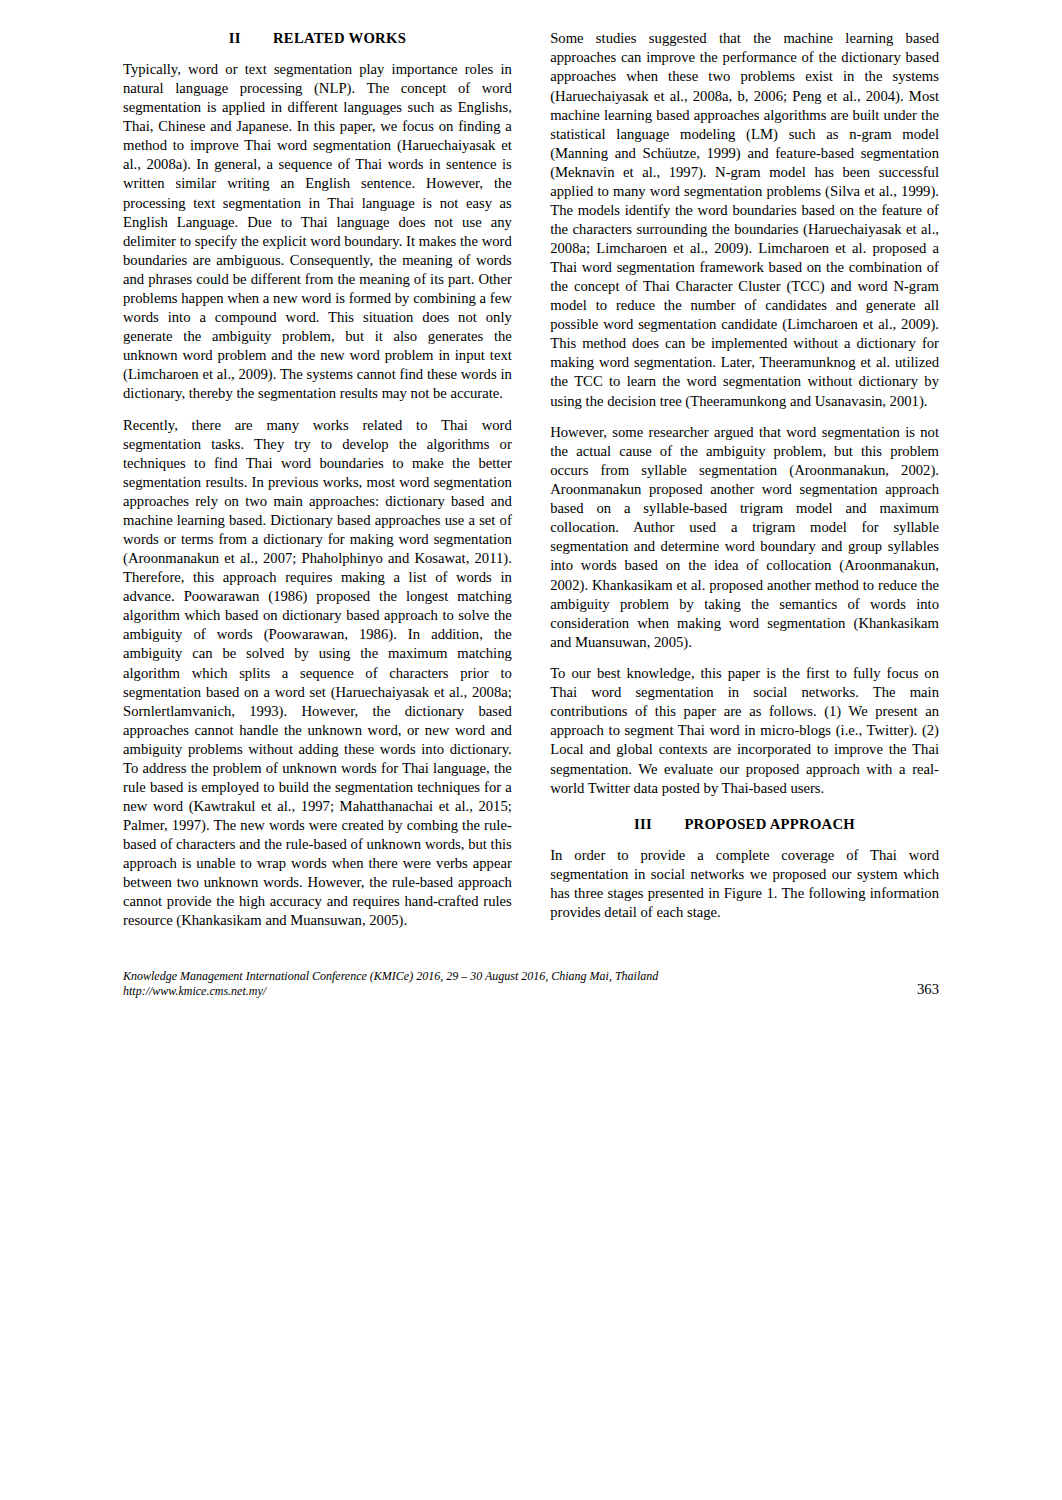IIRELATED WORKS
Typically, word or text segmentation play importance roles in natural language processing (NLP). The concept of word segmentation is applied in different languages such as Englishs, Thai, Chinese and Japanese. In this paper, we focus on finding a method to improve Thai word segmentation (Haruechaiyasak et al., 2008a). In general, a sequence of Thai words in sentence is written similar writing an English sentence. However, the processing text segmentation in Thai language is not easy as English Language. Due to Thai language does not use any delimiter to specify the explicit word boundary. It makes the word boundaries are ambiguous. Consequently, the meaning of words and phrases could be different from the meaning of its part. Other problems happen when a new word is formed by combining a few words into a compound word. This situation does not only generate the ambiguity problem, but it also generates the unknown word problem and the new word problem in input text (Limcharoen et al., 2009). The systems cannot find these words in dictionary, thereby the segmentation results may not be accurate.
Recently, there are many works related to Thai word segmentation tasks. They try to develop the algorithms or techniques to find Thai word boundaries to make the better segmentation results. In previous works, most word segmentation approaches rely on two main approaches: dictionary based and machine learning based. Dictionary based approaches use a set of words or terms from a dictionary for making word segmentation (Aroonmanakun et al., 2007; Phaholphinyo and Kosawat, 2011). Therefore, this approach requires making a list of words in advance. Poowarawan (1986) proposed the longest matching algorithm which based on dictionary based approach to solve the ambiguity of words (Poowarawan, 1986). In addition, the ambiguity can be solved by using the maximum matching algorithm which splits a sequence of characters prior to segmentation based on a word set (Haruechaiyasak et al., 2008a; Sornlertlamvanich, 1993). However, the dictionary based approaches cannot handle the unknown word, or new word and ambiguity problems without adding these words into dictionary. To address the problem of unknown words for Thai language, the rule based is employed to build the segmentation techniques for a new word (Kawtrakul et al., 1997; Mahatthanachai et al., 2015; Palmer, 1997). The new words were created by combing the rule-based of characters and the rule-based of unknown words, but this approach is unable to wrap words when there were verbs appear between two unknown words. However, the rule-based approach cannot provide the high accuracy and requires hand-crafted rules resource (Khankasikam and Muansuwan, 2005).
Some studies suggested that the machine learning based approaches can improve the performance of the dictionary based approaches when these two problems exist in the systems (Haruechaiyasak et al., 2008a, b, 2006; Peng et al., 2004). Most machine learning based approaches algorithms are built under the statistical language modeling (LM) such as n-gram model (Manning and Schüutze, 1999) and feature-based segmentation (Meknavin et al., 1997). N-gram model has been successful applied to many word segmentation problems (Silva et al., 1999). The models identify the word boundaries based on the feature of the characters surrounding the boundaries (Haruechaiyasak et al., 2008a; Limcharoen et al., 2009). Limcharoen et al. proposed a Thai word segmentation framework based on the combination of the concept of Thai Character Cluster (TCC) and word N-gram model to reduce the number of candidates and generate all possible word segmentation candidate (Limcharoen et al., 2009). This method does can be implemented without a dictionary for making word segmentation. Later, Theeramunknog et al. utilized the TCC to learn the word segmentation without dictionary by using the decision tree (Theeramunkong and Usanavasin, 2001).
However, some researcher argued that word segmentation is not the actual cause of the ambiguity problem, but this problem occurs from syllable segmentation (Aroonmanakun, 2002). Aroonmanakun proposed another word segmentation approach based on a syllable-based trigram model and maximum collocation. Author used a trigram model for syllable segmentation and determine word boundary and group syllables into words based on the idea of collocation (Aroonmanakun, 2002). Khankasikam et al. proposed another method to reduce the ambiguity problem by taking the semantics of words into consideration when making word segmentation (Khankasikam and Muansuwan, 2005).
To our best knowledge, this paper is the first to fully focus on Thai word segmentation in social networks. The main contributions of this paper are as follows. (1) We present an approach to segment Thai word in micro-blogs (i.e., Twitter). (2) Local and global contexts are incorporated to improve the Thai segmentation. We evaluate our proposed approach with a real-world Twitter data posted by Thai-based users.
IIIPROPOSED APPROACH
In order to provide a complete coverage of Thai word segmentation in social networks we proposed our system which has three stages presented in Figure 1. The following information provides detail of each stage.
Knowledge Management International Conference (KMICe) 2016, 29 – 30 August 2016, Chiang Mai, Thailand
http://www.kmice.cms.net.my/
363